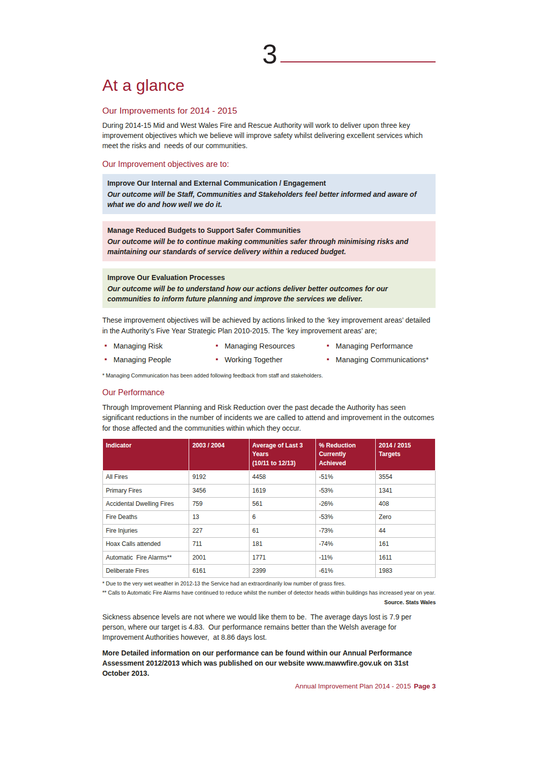3
At a glance
Our Improvements for 2014 - 2015
During 2014-15 Mid and West Wales Fire and Rescue Authority will work to deliver upon three key improvement objectives which we believe will improve safety whilst delivering excellent services which meet the risks and needs of our communities.
Our Improvement objectives are to:
Improve Our Internal and External Communication / Engagement
Our outcome will be Staff, Communities and Stakeholders feel better informed and aware of what we do and how well we do it.
Manage Reduced Budgets to Support Safer Communities
Our outcome will be to continue making communities safer through minimising risks and maintaining our standards of service delivery within a reduced budget.
Improve Our Evaluation Processes
Our outcome will be to understand how our actions deliver better outcomes for our communities to inform future planning and improve the services we deliver.
These improvement objectives will be achieved by actions linked to the ‘key improvement areas’ detailed in the Authority’s Five Year Strategic Plan 2010-2015. The ‘key improvement areas’ are;
Managing Risk
Managing People
Managing Resources
Working Together
Managing Performance
Managing Communications*
* Managing Communication has been added following feedback from staff and stakeholders.
Our Performance
Through Improvement Planning and Risk Reduction over the past decade the Authority has seen significant reductions in the number of incidents we are called to attend and improvement in the outcomes for those affected and the communities within which they occur.
| Indicator | 2003 / 2004 | Average of Last 3 Years (10/11 to 12/13) | % Reduction Currently Achieved | 2014 / 2015 Targets |
| --- | --- | --- | --- | --- |
| All Fires | 9192 | 4458 | -51% | 3554 |
| Primary Fires | 3456 | 1619 | -53% | 1341 |
| Accidental Dwelling Fires | 759 | 561 | -26% | 408 |
| Fire Deaths | 13 | 6 | -53% | Zero |
| Fire Injuries | 227 | 61 | -73% | 44 |
| Hoax Calls attended | 711 | 181 | -74% | 161 |
| Automatic Fire Alarms** | 2001 | 1771 | -11% | 1611 |
| Deliberate Fires | 6161 | 2399 | -61% | 1983 |
* Due to the very wet weather in 2012-13 the Service had an extraordinarily low number of grass fires.
** Calls to Automatic Fire Alarms have continued to reduce whilst the number of detector heads within buildings has increased year on year.
Source. Stats Wales
Sickness absence levels are not where we would like them to be. The average days lost is 7.9 per person, where our target is 4.83. Our performance remains better than the Welsh average for Improvement Authorities however, at 8.86 days lost.
More Detailed information on our performance can be found within our Annual Performance Assessment 2012/2013 which was published on our website www.mawwfire.gov.uk on 31st October 2013.
Annual Improvement Plan 2014 - 2015 Page 3